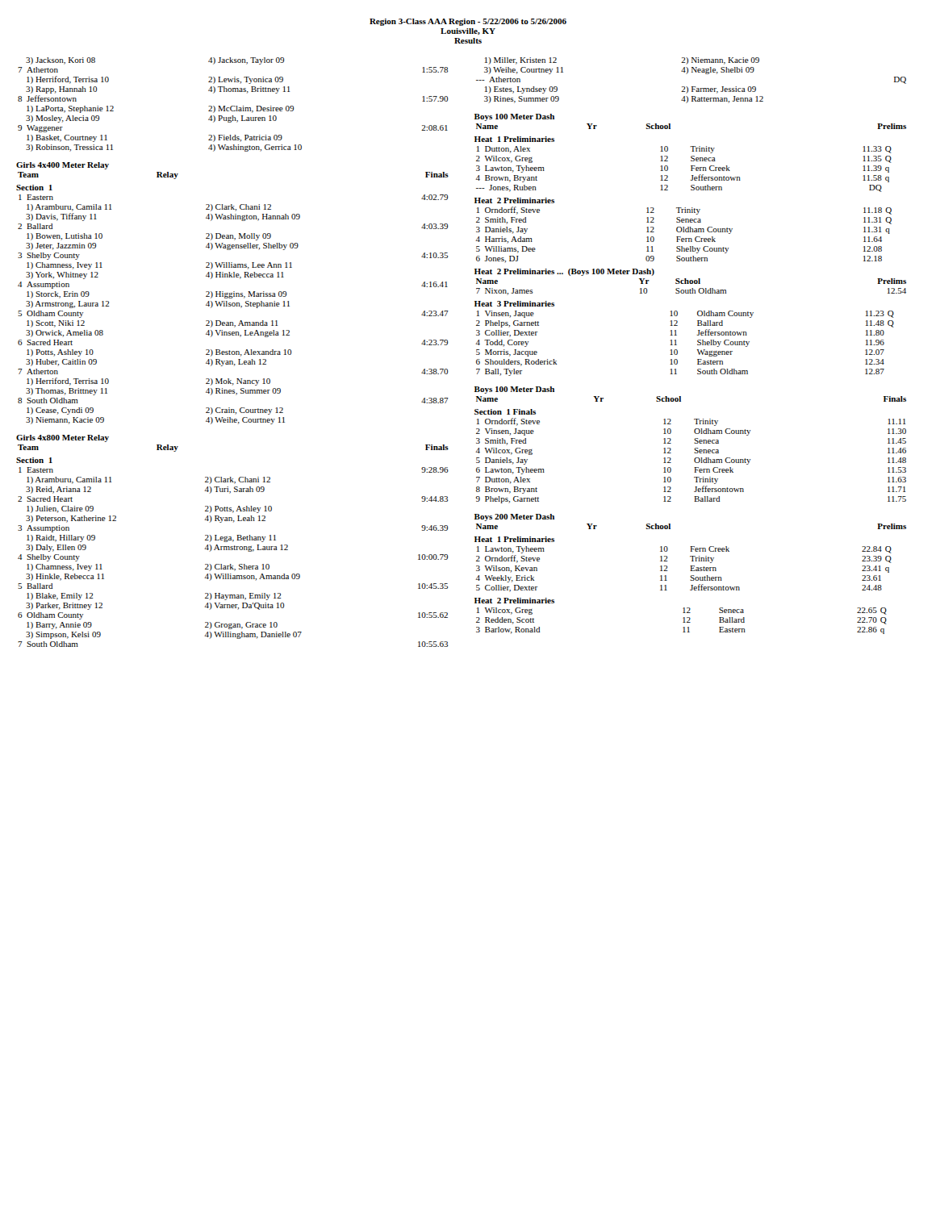Region 3-Class AAA Region - 5/22/2006 to 5/26/2006
Louisville, KY
Results
| 3) Jackson, Kori 08 | 4) Jackson, Taylor 09 | |
| 7 Atherton | | 1:55.78 |
| 1) Herriford, Terrisa 10 | 2) Lewis, Tyonica 09 | |
| 3) Rapp, Hannah 10 | 4) Thomas, Brittney 11 | |
| 8 Jeffersontown | | 1:57.90 |
| 1) LaPorta, Stephanie 12 | 2) McClaim, Desiree 09 | |
| 3) Mosley, Alecia 09 | 4) Pugh, Lauren 10 | |
| 9 Waggener | | 2:08.61 |
| 1) Basket, Courtney 11 | 2) Fields, Patricia 09 | |
| 3) Robinson, Tressica 11 | 4) Washington, Gerrica 10 | |
Girls 4x400 Meter Relay
| Team | Relay | Finals |
Section 1
| 1 Eastern | | 4:02.79 |
| 1) Aramburu, Camila 11 | 2) Clark, Chani 12 | |
| 3) Davis, Tiffany 11 | 4) Washington, Hannah 09 | |
| 2 Ballard | | 4:03.39 |
| 1) Bowen, Lutisha 10 | 2) Dean, Molly 09 | |
| 3) Jeter, Jazzmin 09 | 4) Wagenseller, Shelby 09 | |
| 3 Shelby County | | 4:10.35 |
| 1) Chamness, Ivey 11 | 2) Williams, Lee Ann 11 | |
| 3) York, Whitney 12 | 4) Hinkle, Rebecca 11 | |
| 4 Assumption | | 4:16.41 |
| 1) Storck, Erin 09 | 2) Higgins, Marissa 09 | |
| 3) Armstrong, Laura 12 | 4) Wilson, Stephanie 11 | |
| 5 Oldham County | | 4:23.47 |
| 1) Scott, Niki 12 | 2) Dean, Amanda 11 | |
| 3) Orwick, Amelia 08 | 4) Vinsen, LeAngela 12 | |
| 6 Sacred Heart | | 4:23.79 |
| 1) Potts, Ashley 10 | 2) Beston, Alexandra 10 | |
| 3) Huber, Caitlin 09 | 4) Ryan, Leah 12 | |
| 7 Atherton | | 4:38.70 |
| 1) Herriford, Terrisa 10 | 2) Mok, Nancy 10 | |
| 3) Thomas, Brittney 11 | 4) Rines, Summer 09 | |
| 8 South Oldham | | 4:38.87 |
| 1) Cease, Cyndi 09 | 2) Crain, Courtney 12 | |
| 3) Niemann, Kacie 09 | 4) Weihe, Courtney 11 | |
Girls 4x800 Meter Relay
| Team | Relay | Finals |
Section 1
| 1 Eastern | | 9:28.96 |
| 1) Aramburu, Camila 11 | 2) Clark, Chani 12 | |
| 3) Reid, Ariana 12 | 4) Turi, Sarah 09 | |
| 2 Sacred Heart | | 9:44.83 |
| 1) Julien, Claire 09 | 2) Potts, Ashley 10 | |
| 3) Peterson, Katherine 12 | 4) Ryan, Leah 12 | |
| 3 Assumption | | 9:46.39 |
| 1) Raidt, Hillary 09 | 2) Lega, Bethany 11 | |
| 3) Daly, Ellen 09 | 4) Armstrong, Laura 12 | |
| 4 Shelby County | | 10:00.79 |
| 1) Chamness, Ivey 11 | 2) Clark, Shera 10 | |
| 3) Hinkle, Rebecca 11 | 4) Williamson, Amanda 09 | |
| 5 Ballard | | 10:45.35 |
| 1) Blake, Emily 12 | 2) Hayman, Emily 12 | |
| 3) Parker, Brittney 12 | 4) Varner, Da'Quita 10 | |
| 6 Oldham County | | 10:55.62 |
| 1) Barry, Annie 09 | 2) Grogan, Grace 10 | |
| 3) Simpson, Kelsi 09 | 4) Willingham, Danielle 07 | |
| 7 South Oldham | | 10:55.63 |
| 1) Miller, Kristen 12 | 2) Niemann, Kacie 09 | |
| 3) Weihe, Courtney 11 | 4) Neagle, Shelbi 09 | |
| --- Atherton | | DQ |
| 1) Estes, Lyndsey 09 | 2) Farmer, Jessica 09 | |
| 3) Rines, Summer 09 | 4) Ratterman, Jenna 12 | |
Boys 100 Meter Dash
| Name | Yr | School | Prelims |
Heat 1 Preliminaries
| 1 Dutton, Alex | 10 | Trinity | 11.33 | Q |
| 2 Wilcox, Greg | 12 | Seneca | 11.35 | Q |
| 3 Lawton, Tyheem | 10 | Fern Creek | 11.39 | q |
| 4 Brown, Bryant | 12 | Jeffersontown | 11.58 | q |
| --- Jones, Ruben | 12 | Southern | DQ | |
Heat 2 Preliminaries
| 1 Orndorff, Steve | 12 | Trinity | 11.18 | Q |
| 2 Smith, Fred | 12 | Seneca | 11.31 | Q |
| 3 Daniels, Jay | 12 | Oldham County | 11.31 | q |
| 4 Harris, Adam | 10 | Fern Creek | 11.64 | |
| 5 Williams, Dee | 11 | Shelby County | 12.08 | |
| 6 Jones, DJ | 09 | Southern | 12.18 | |
Heat 2 Preliminaries ... (Boys 100 Meter Dash)
| Name | Yr | School | Prelims |
| 7 Nixon, James | 10 | South Oldham | 12.54 |
Heat 3 Preliminaries
| 1 Vinsen, Jaque | 10 | Oldham County | 11.23 | Q |
| 2 Phelps, Garnett | 12 | Ballard | 11.48 | Q |
| 3 Collier, Dexter | 11 | Jeffersontown | 11.80 | |
| 4 Todd, Corey | 11 | Shelby County | 11.96 | |
| 5 Morris, Jacque | 10 | Waggener | 12.07 | |
| 6 Shoulders, Roderick | 10 | Eastern | 12.34 | |
| 7 Ball, Tyler | 11 | South Oldham | 12.87 | |
Boys 100 Meter Dash
| Name | Yr | School | Finals |
Section 1 Finals
| 1 Orndorff, Steve | 12 | Trinity | 11.11 |
| 2 Vinsen, Jaque | 10 | Oldham County | 11.30 |
| 3 Smith, Fred | 12 | Seneca | 11.45 |
| 4 Wilcox, Greg | 12 | Seneca | 11.46 |
| 5 Daniels, Jay | 12 | Oldham County | 11.48 |
| 6 Lawton, Tyheem | 10 | Fern Creek | 11.53 |
| 7 Dutton, Alex | 10 | Trinity | 11.63 |
| 8 Brown, Bryant | 12 | Jeffersontown | 11.71 |
| 9 Phelps, Garnett | 12 | Ballard | 11.75 |
Boys 200 Meter Dash
| Name | Yr | School | Prelims |
Heat 1 Preliminaries
| 1 Lawton, Tyheem | 10 | Fern Creek | 22.84 | Q |
| 2 Orndorff, Steve | 12 | Trinity | 23.39 | Q |
| 3 Wilson, Kevan | 12 | Eastern | 23.41 | q |
| 4 Weekly, Erick | 11 | Southern | 23.61 | |
| 5 Collier, Dexter | 11 | Jeffersontown | 24.48 | |
Heat 2 Preliminaries
| 1 Wilcox, Greg | 12 | Seneca | 22.65 | Q |
| 2 Redden, Scott | 12 | Ballard | 22.70 | Q |
| 3 Barlow, Ronald | 11 | Eastern | 22.86 | q |